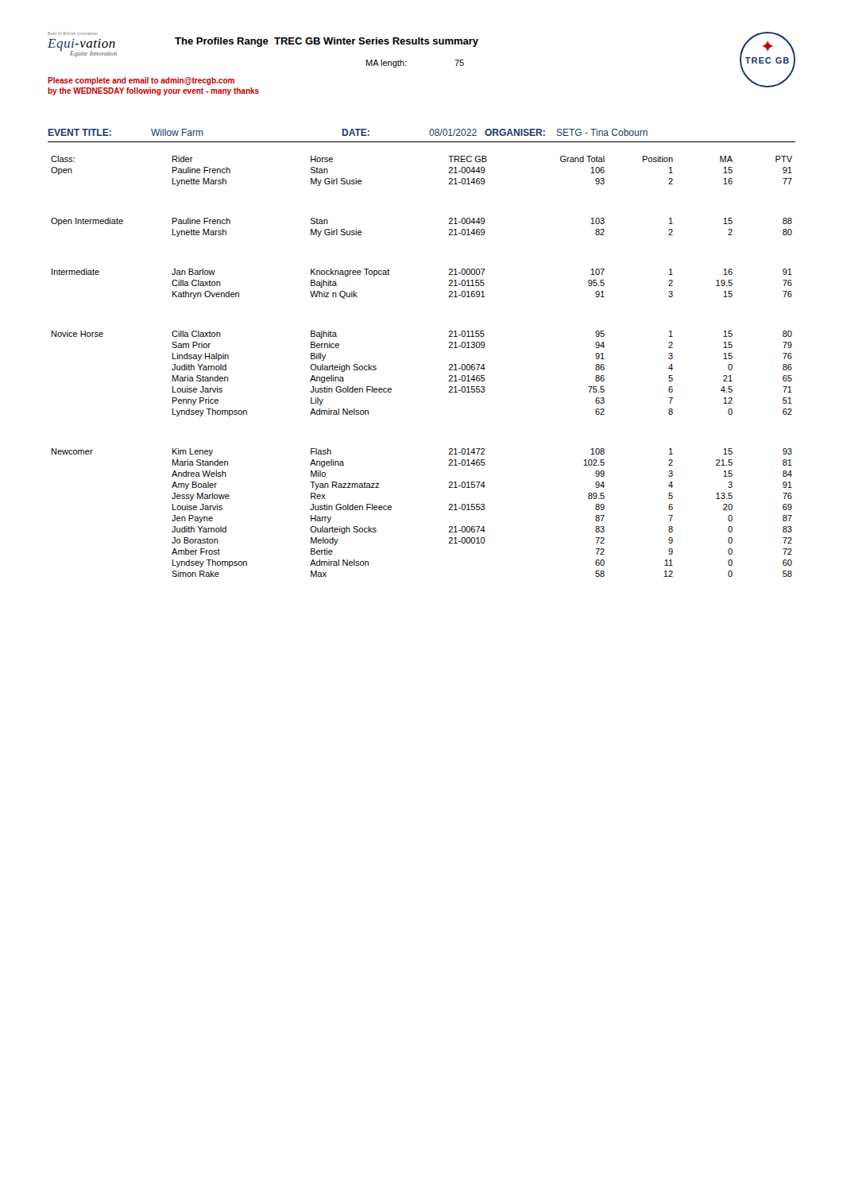Best of British Innovation
Equi-vation
Equine Innovation
The Profiles Range TREC GB Winter Series Results summary
MA length:75
Please complete and email to admin@trecgb.com
by the WEDNESDAY following your event - many thanks
✦
TREC GB
EVENT TITLE:
Willow Farm
DATE:
08/01/2022
ORGANISER:
SETG - Tina Cobourn
| Class: | Rider | Horse | TREC GB | Grand Total | Position | MA | PTV |
| --- | --- | --- | --- | --- | --- | --- | --- |
| Open | Pauline French | Stan | 21-00449 | 106 | 1 | 15 | 91 |
| | Lynette Marsh | My Girl Susie | 21-01469 | 93 | 2 | 16 | 77 |
| Open Intermediate | Pauline French | Stan | 21-00449 | 103 | 1 | 15 | 88 |
| | Lynette Marsh | My Girl Susie | 21-01469 | 82 | 2 | 2 | 80 |
| Intermediate | Jan Barlow | Knocknagree Topcat | 21-00007 | 107 | 1 | 16 | 91 |
| | Cilla Claxton | Bajhita | 21-01155 | 95.5 | 2 | 19.5 | 76 |
| | Kathryn Ovenden | Whiz n Quik | 21-01691 | 91 | 3 | 15 | 76 |
| Novice Horse | Cilla Claxton | Bajhita | 21-01155 | 95 | 1 | 15 | 80 |
| | Sam Prior | Bernice | 21-01309 | 94 | 2 | 15 | 79 |
| | Lindsay Halpin | Billy | | 91 | 3 | 15 | 76 |
| | Judith Yarnold | Oularteigh Socks | 21-00674 | 86 | 4 | 0 | 86 |
| | Maria Standen | Angelina | 21-01465 | 86 | 5 | 21 | 65 |
| | Louise Jarvis | Justin Golden Fleece | 21-01553 | 75.5 | 6 | 4.5 | 71 |
| | Penny Price | Lily | | 63 | 7 | 12 | 51 |
| | Lyndsey Thompson | Admiral Nelson | | 62 | 8 | 0 | 62 |
| Newcomer | Kim Leney | Flash | 21-01472 | 108 | 1 | 15 | 93 |
| | Maria Standen | Angelina | 21-01465 | 102.5 | 2 | 21.5 | 81 |
| | Andrea Welsh | Milo | | 99 | 3 | 15 | 84 |
| | Amy Boaler | Tyan Razzmatazz | 21-01574 | 94 | 4 | 3 | 91 |
| | Jessy Marlowe | Rex | | 89.5 | 5 | 13.5 | 76 |
| | Louise Jarvis | Justin Golden Fleece | 21-01553 | 89 | 6 | 20 | 69 |
| | Jen Payne | Harry | | 87 | 7 | 0 | 87 |
| | Judith Yarnold | Oularteigh Socks | 21-00674 | 83 | 8 | 0 | 83 |
| | Jo Boraston | Melody | 21-00010 | 72 | 9 | 0 | 72 |
| | Amber Frost | Bertie | | 72 | 9 | 0 | 72 |
| | Lyndsey Thompson | Admiral Nelson | | 60 | 11 | 0 | 60 |
| | Simon Rake | Max | | 58 | 12 | 0 | 58 |